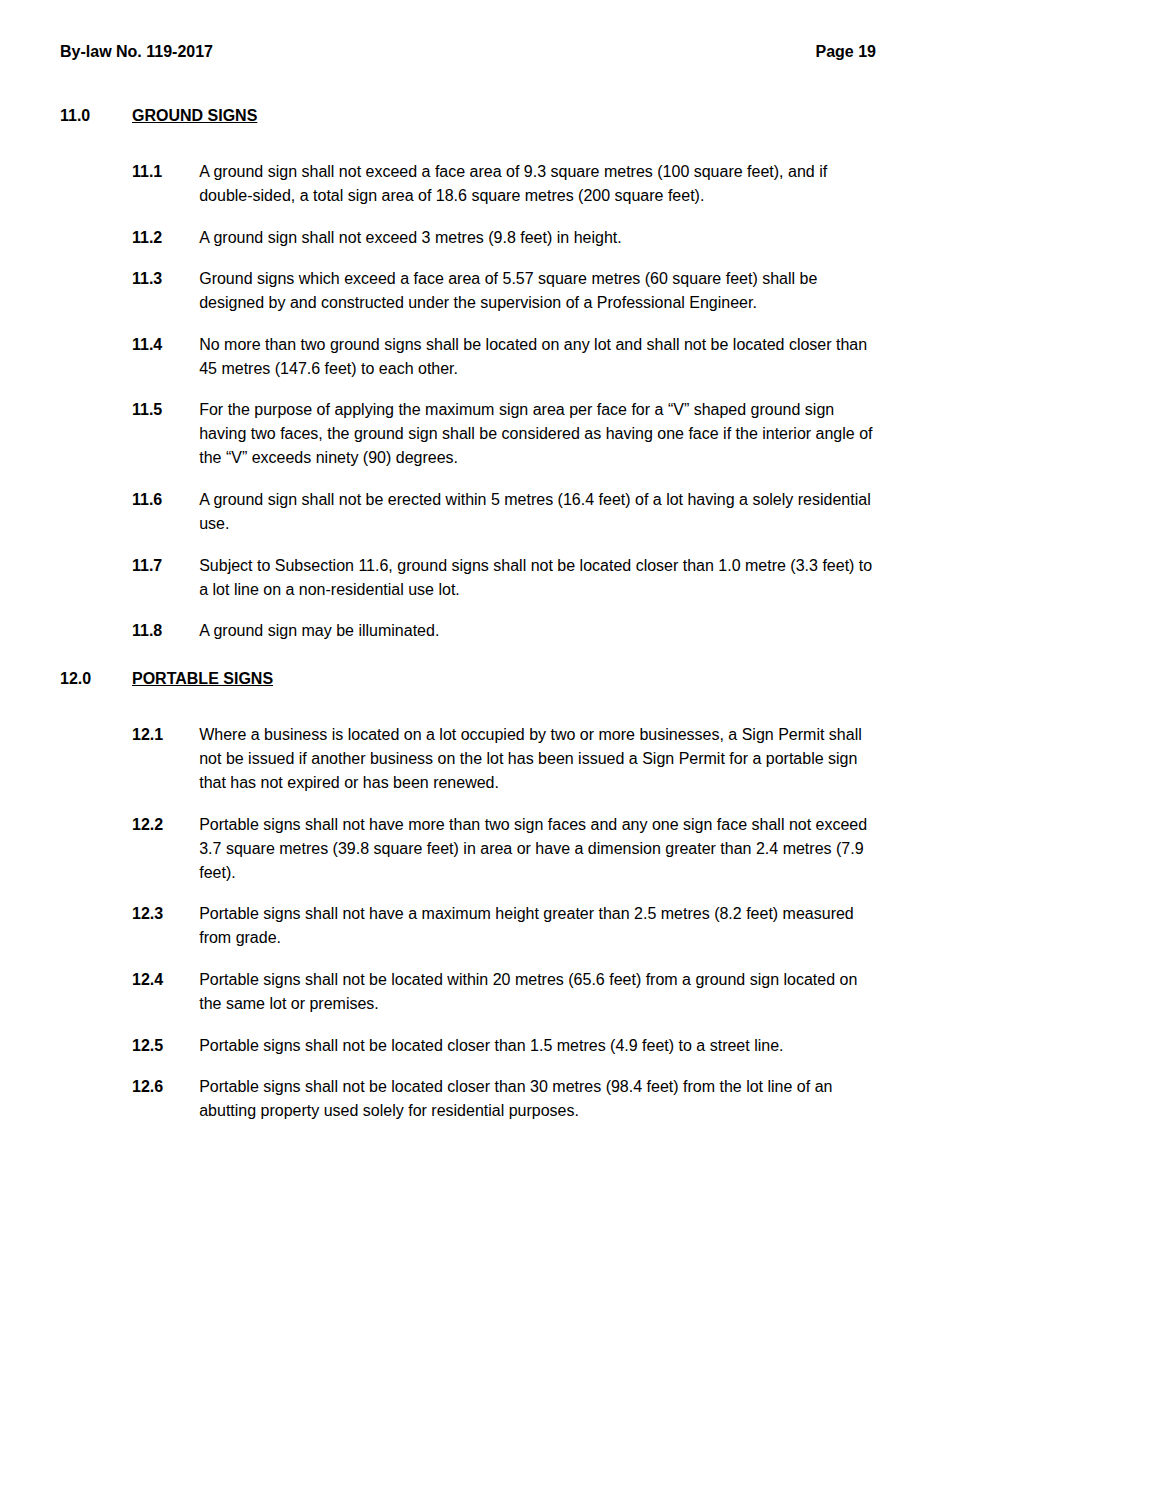By-law No. 119-2017 Page 19
11.0
GROUND SIGNS
11.1 A ground sign shall not exceed a face area of 9.3 square metres (100 square feet), and if double-sided, a total sign area of 18.6 square metres (200 square feet).
11.2 A ground sign shall not exceed 3 metres (9.8 feet) in height.
11.3 Ground signs which exceed a face area of 5.57 square metres (60 square feet) shall be designed by and constructed under the supervision of a Professional Engineer.
11.4 No more than two ground signs shall be located on any lot and shall not be located closer than 45 metres (147.6 feet) to each other.
11.5 For the purpose of applying the maximum sign area per face for a “V” shaped ground sign having two faces, the ground sign shall be considered as having one face if the interior angle of the “V” exceeds ninety (90) degrees.
11.6 A ground sign shall not be erected within 5 metres (16.4 feet) of a lot having a solely residential use.
11.7 Subject to Subsection 11.6, ground signs shall not be located closer than 1.0 metre (3.3 feet) to a lot line on a non-residential use lot.
11.8 A ground sign may be illuminated.
12.0
PORTABLE SIGNS
12.1 Where a business is located on a lot occupied by two or more businesses, a Sign Permit shall not be issued if another business on the lot has been issued a Sign Permit for a portable sign that has not expired or has been renewed.
12.2 Portable signs shall not have more than two sign faces and any one sign face shall not exceed 3.7 square metres (39.8 square feet) in area or have a dimension greater than 2.4 metres (7.9 feet).
12.3 Portable signs shall not have a maximum height greater than 2.5 metres (8.2 feet) measured from grade.
12.4 Portable signs shall not be located within 20 metres (65.6 feet) from a ground sign located on the same lot or premises.
12.5 Portable signs shall not be located closer than 1.5 metres (4.9 feet) to a street line.
12.6 Portable signs shall not be located closer than 30 metres (98.4 feet) from the lot line of an abutting property used solely for residential purposes.